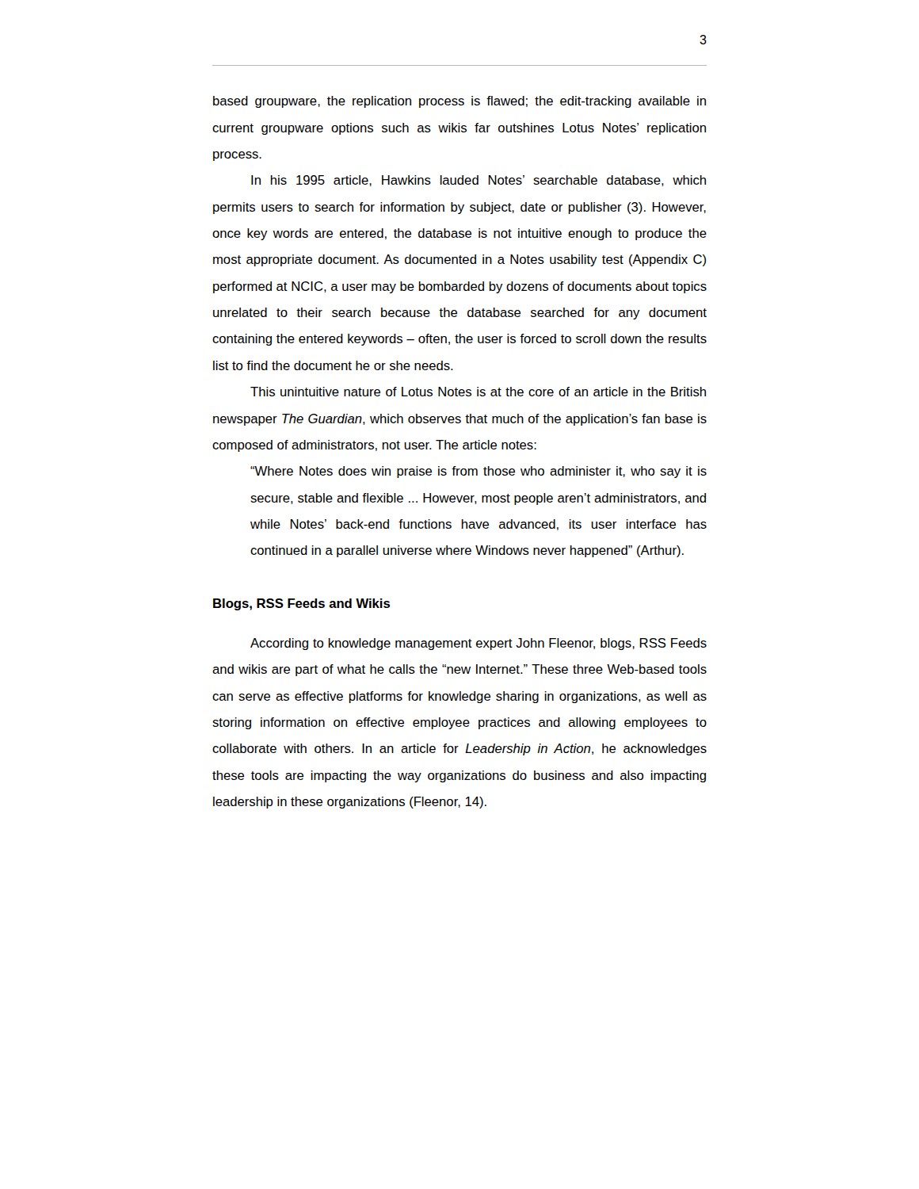3
based groupware, the replication process is flawed; the edit-tracking available in current groupware options such as wikis far outshines Lotus Notes’ replication process.
In his 1995 article, Hawkins lauded Notes’ searchable database, which permits users to search for information by subject, date or publisher (3). However, once key words are entered, the database is not intuitive enough to produce the most appropriate document. As documented in a Notes usability test (Appendix C) performed at NCIC, a user may be bombarded by dozens of documents about topics unrelated to their search because the database searched for any document containing the entered keywords – often, the user is forced to scroll down the results list to find the document he or she needs.
This unintuitive nature of Lotus Notes is at the core of an article in the British newspaper The Guardian, which observes that much of the application’s fan base is composed of administrators, not user. The article notes:
“Where Notes does win praise is from those who administer it, who say it is secure, stable and flexible ... However, most people aren’t administrators, and while Notes’ back-end functions have advanced, its user interface has continued in a parallel universe where Windows never happened” (Arthur).
Blogs, RSS Feeds and Wikis
According to knowledge management expert John Fleenor, blogs, RSS Feeds and wikis are part of what he calls the “new Internet.” These three Web-based tools can serve as effective platforms for knowledge sharing in organizations, as well as storing information on effective employee practices and allowing employees to collaborate with others. In an article for Leadership in Action, he acknowledges these tools are impacting the way organizations do business and also impacting leadership in these organizations (Fleenor, 14).